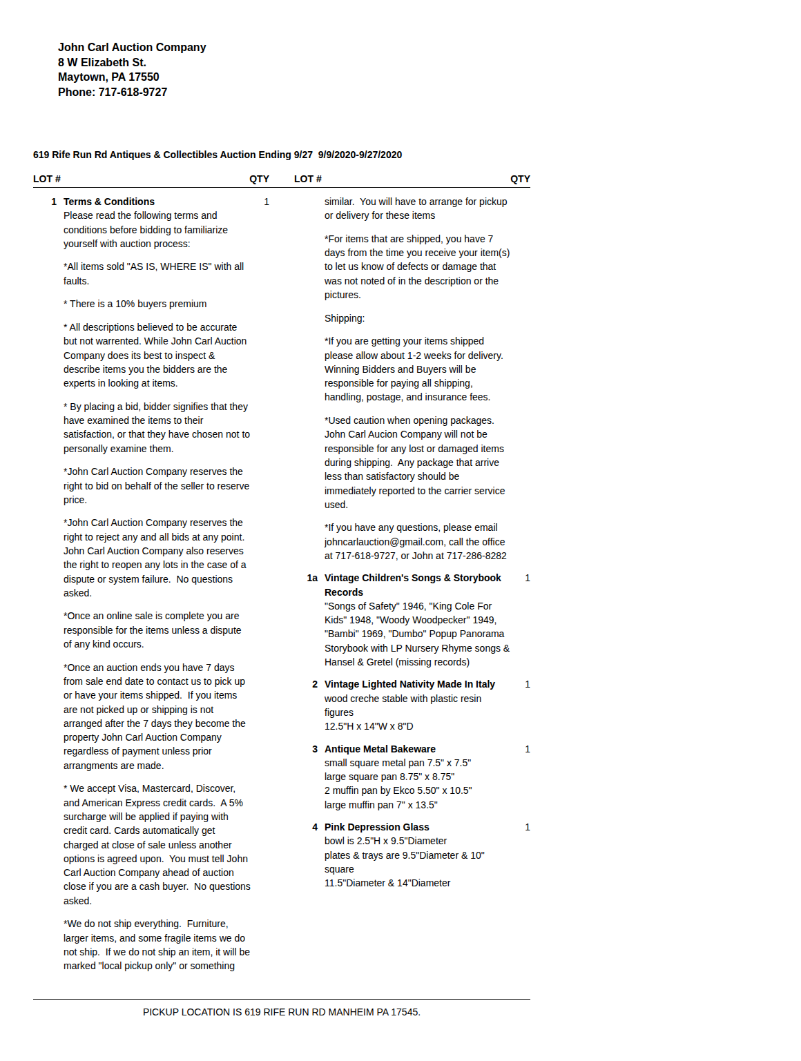John Carl Auction Company
8 W Elizabeth St.
Maytown, PA 17550
Phone: 717-618-9727
619 Rife Run Rd Antiques & Collectibles Auction Ending 9/27 9/9/2020-9/27/2020
LOT # QTY
LOT # QTY
1
Terms & Conditions
Please read the following terms and conditions before bidding to familiarize yourself with auction process:
*All items sold "AS IS, WHERE IS" with all faults.
* There is a 10% buyers premium
* All descriptions believed to be accurate but not warrented. While John Carl Auction Company does its best to inspect & describe items you the bidders are the experts in looking at items.
* By placing a bid, bidder signifies that they have examined the items to their satisfaction, or that they have chosen not to personally examine them.
*John Carl Auction Company reserves the right to bid on behalf of the seller to reserve price.
*John Carl Auction Company reserves the right to reject any and all bids at any point. John Carl Auction Company also reserves the right to reopen any lots in the case of a dispute or system failure. No questions asked.
*Once an online sale is complete you are responsible for the items unless a dispute of any kind occurs.
*Once an auction ends you have 7 days from sale end date to contact us to pick up or have your items shipped. If you items are not picked up or shipping is not arranged after the 7 days they become the property John Carl Auction Company regardless of payment unless prior arrangments are made.
* We accept Visa, Mastercard, Discover, and American Express credit cards. A 5% surcharge will be applied if paying with credit card. Cards automatically get charged at close of sale unless another options is agreed upon. You must tell John Carl Auction Company ahead of auction close if you are a cash buyer. No questions asked.
*We do not ship everything. Furniture, larger items, and some fragile items we do not ship. If we do not ship an item, it will be marked "local pickup only" or something
1
similar. You will have to arrange for pickup or delivery for these items
*For items that are shipped, you have 7 days from the time you receive your item(s) to let us know of defects or damage that was not noted of in the description or the pictures.
Shipping:
*If you are getting your items shipped please allow about 1-2 weeks for delivery. Winning Bidders and Buyers will be responsible for paying all shipping, handling, postage, and insurance fees.
*Used caution when opening packages. John Carl Aucion Company will not be responsible for any lost or damaged items during shipping. Any package that arrive less than satisfactory should be immediately reported to the carrier service used.
*If you have any questions, please email johncarlauction@gmail.com, call the office at 717-618-9727, or John at 717-286-8282
1a
Vintage Children's Songs & Storybook Records
"Songs of Safety" 1946, "King Cole For Kids" 1948, "Woody Woodpecker" 1949, "Bambi" 1969, "Dumbo" Popup Panorama Storybook with LP Nursery Rhyme songs & Hansel & Gretel (missing records)
1
2
Vintage Lighted Nativity Made In Italy wood creche stable with plastic resin figures 12.5"H x 14"W x 8"D
1
3
Antique Metal Bakeware small square metal pan 7.5" x 7.5" large square pan 8.75" x 8.75" 2 muffin pan by Ekco 5.50" x 10.5" large muffin pan 7" x 13.5"
1
4
Pink Depression Glass bowl is 2.5"H x 9.5"Diameter plates & trays are 9.5"Diameter & 10" square 11.5"Diameter & 14"Diameter
1
PICKUP LOCATION IS 619 RIFE RUN RD MANHEIM PA 17545.